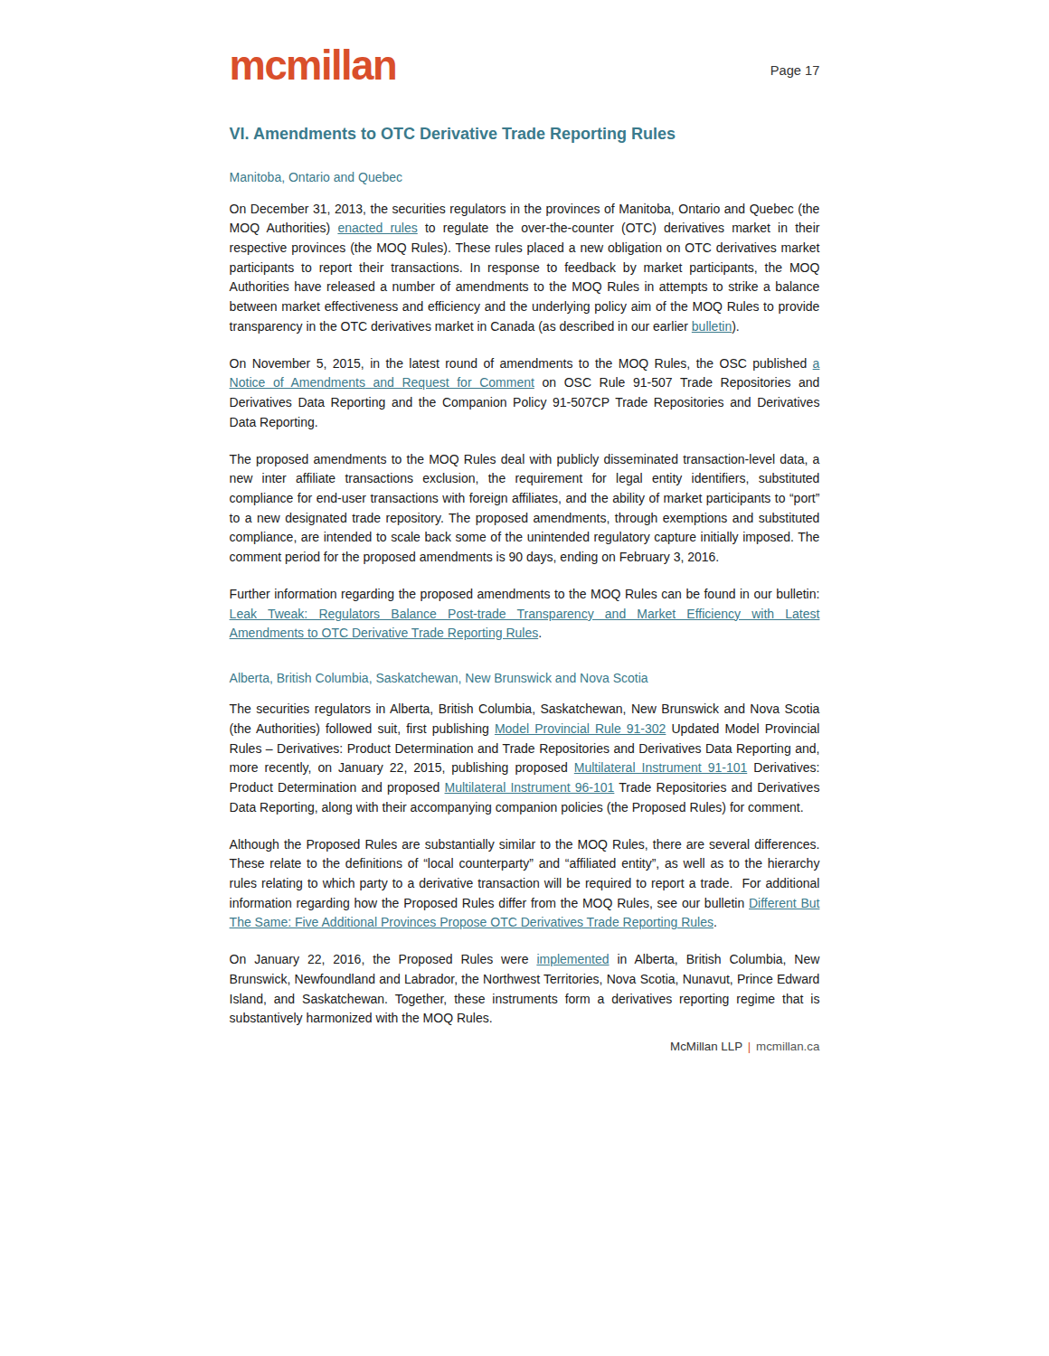mcmillan
Page 17
VI. Amendments to OTC Derivative Trade Reporting Rules
Manitoba, Ontario and Quebec
On December 31, 2013, the securities regulators in the provinces of Manitoba, Ontario and Quebec (the MOQ Authorities) enacted rules to regulate the over-the-counter (OTC) derivatives market in their respective provinces (the MOQ Rules). These rules placed a new obligation on OTC derivatives market participants to report their transactions. In response to feedback by market participants, the MOQ Authorities have released a number of amendments to the MOQ Rules in attempts to strike a balance between market effectiveness and efficiency and the underlying policy aim of the MOQ Rules to provide transparency in the OTC derivatives market in Canada (as described in our earlier bulletin).
On November 5, 2015, in the latest round of amendments to the MOQ Rules, the OSC published a Notice of Amendments and Request for Comment on OSC Rule 91-507 Trade Repositories and Derivatives Data Reporting and the Companion Policy 91-507CP Trade Repositories and Derivatives Data Reporting.
The proposed amendments to the MOQ Rules deal with publicly disseminated transaction-level data, a new inter affiliate transactions exclusion, the requirement for legal entity identifiers, substituted compliance for end-user transactions with foreign affiliates, and the ability of market participants to “port” to a new designated trade repository. The proposed amendments, through exemptions and substituted compliance, are intended to scale back some of the unintended regulatory capture initially imposed. The comment period for the proposed amendments is 90 days, ending on February 3, 2016.
Further information regarding the proposed amendments to the MOQ Rules can be found in our bulletin: Leak Tweak: Regulators Balance Post-trade Transparency and Market Efficiency with Latest Amendments to OTC Derivative Trade Reporting Rules.
Alberta, British Columbia, Saskatchewan, New Brunswick and Nova Scotia
The securities regulators in Alberta, British Columbia, Saskatchewan, New Brunswick and Nova Scotia (the Authorities) followed suit, first publishing Model Provincial Rule 91-302 Updated Model Provincial Rules – Derivatives: Product Determination and Trade Repositories and Derivatives Data Reporting and, more recently, on January 22, 2015, publishing proposed Multilateral Instrument 91-101 Derivatives: Product Determination and proposed Multilateral Instrument 96-101 Trade Repositories and Derivatives Data Reporting, along with their accompanying companion policies (the Proposed Rules) for comment.
Although the Proposed Rules are substantially similar to the MOQ Rules, there are several differences. These relate to the definitions of “local counterparty” and “affiliated entity”, as well as to the hierarchy rules relating to which party to a derivative transaction will be required to report a trade. For additional information regarding how the Proposed Rules differ from the MOQ Rules, see our bulletin Different But The Same: Five Additional Provinces Propose OTC Derivatives Trade Reporting Rules.
On January 22, 2016, the Proposed Rules were implemented in Alberta, British Columbia, New Brunswick, Newfoundland and Labrador, the Northwest Territories, Nova Scotia, Nunavut, Prince Edward Island, and Saskatchewan. Together, these instruments form a derivatives reporting regime that is substantively harmonized with the MOQ Rules.
McMillan LLP|mcmillan.ca